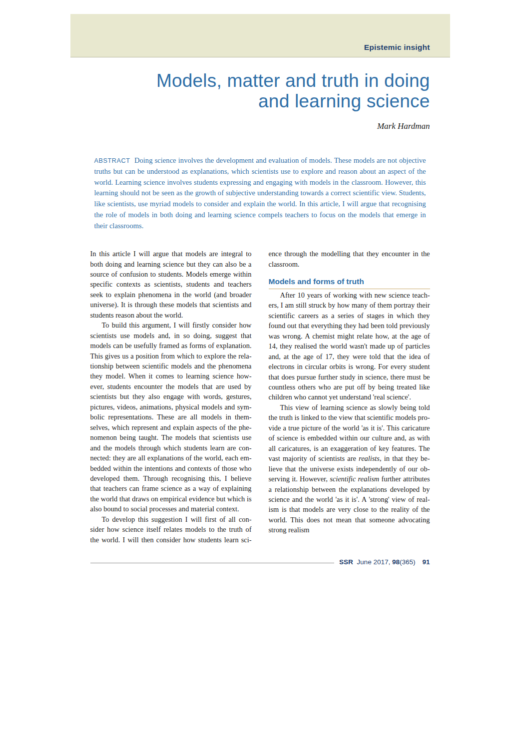Epistemic insight
Models, matter and truth in doing
and learning science
Mark Hardman
ABSTRACT Doing science involves the development and evaluation of models. These models are not objective truths but can be understood as explanations, which scientists use to explore and reason about an aspect of the world. Learning science involves students expressing and engaging with models in the classroom. However, this learning should not be seen as the growth of subjective understanding towards a correct scientific view. Students, like scientists, use myriad models to consider and explain the world. In this article, I will argue that recognising the role of models in both doing and learning science compels teachers to focus on the models that emerge in their classrooms.
In this article I will argue that models are integral to both doing and learning science but they can also be a source of confusion to students. Models emerge within specific contexts as scientists, students and teachers seek to explain phenomena in the world (and broader universe). It is through these models that scientists and students reason about the world.
To build this argument, I will firstly consider how scientists use models and, in so doing, suggest that models can be usefully framed as forms of explanation. This gives us a position from which to explore the relationship between scientific models and the phenomena they model. When it comes to learning science however, students encounter the models that are used by scientists but they also engage with words, gestures, pictures, videos, animations, physical models and symbolic representations. These are all models in themselves, which represent and explain aspects of the phenomenon being taught. The models that scientists use and the models through which students learn are connected: they are all explanations of the world, each embedded within the intentions and contexts of those who developed them. Through recognising this, I believe that teachers can frame science as a way of explaining the world that draws on empirical evidence but which is also bound to social processes and material context.
To develop this suggestion I will first of all consider how science itself relates models to the truth of the world. I will then consider how students learn science through the modelling that they encounter in the classroom.
Models and forms of truth
After 10 years of working with new science teachers, I am still struck by how many of them portray their scientific careers as a series of stages in which they found out that everything they had been told previously was wrong. A chemist might relate how, at the age of 14, they realised the world wasn't made up of particles and, at the age of 17, they were told that the idea of electrons in circular orbits is wrong. For every student that does pursue further study in science, there must be countless others who are put off by being treated like children who cannot yet understand 'real science'.
This view of learning science as slowly being told the truth is linked to the view that scientific models provide a true picture of the world 'as it is'. This caricature of science is embedded within our culture and, as with all caricatures, is an exaggeration of key features. The vast majority of scientists are realists, in that they believe that the universe exists independently of our observing it. However, scientific realism further attributes a relationship between the explanations developed by science and the world 'as it is'. A 'strong' view of realism is that models are very close to the reality of the world. This does not mean that someone advocating strong realism
SSR June 2017, 98(365)91